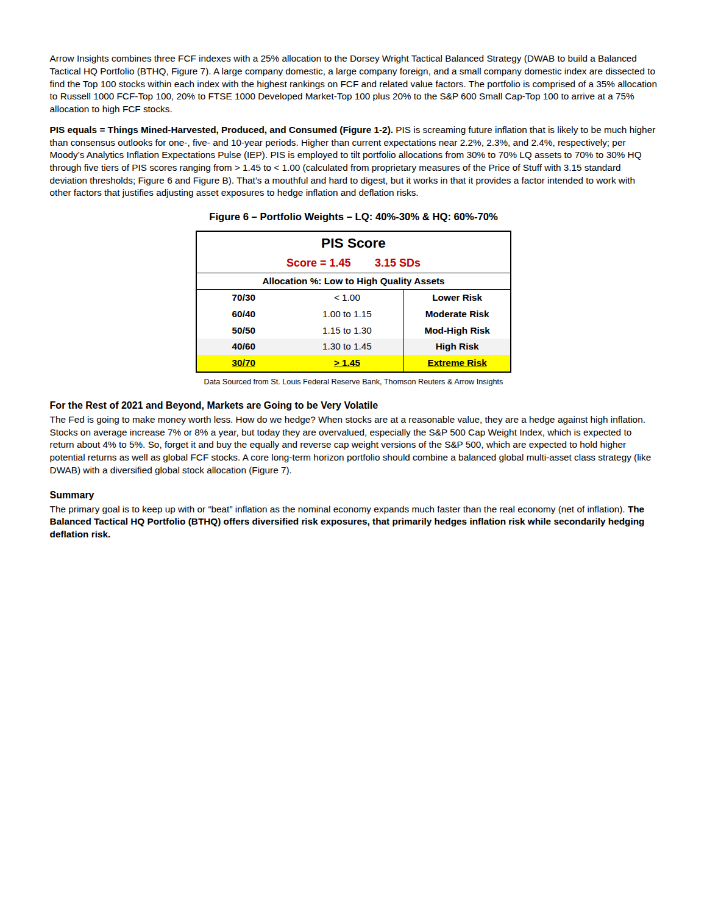Arrow Insights combines three FCF indexes with a 25% allocation to the Dorsey Wright Tactical Balanced Strategy (DWAB to build a Balanced Tactical HQ Portfolio (BTHQ, Figure 7). A large company domestic, a large company foreign, and a small company domestic index are dissected to find the Top 100 stocks within each index with the highest rankings on FCF and related value factors. The portfolio is comprised of a 35% allocation to Russell 1000 FCF-Top 100, 20% to FTSE 1000 Developed Market-Top 100 plus 20% to the S&P 600 Small Cap-Top 100 to arrive at a 75% allocation to high FCF stocks.
PIS equals = Things Mined-Harvested, Produced, and Consumed (Figure 1-2). PIS is screaming future inflation that is likely to be much higher than consensus outlooks for one-, five- and 10-year periods. Higher than current expectations near 2.2%, 2.3%, and 2.4%, respectively; per Moody’s Analytics Inflation Expectations Pulse (IEP). PIS is employed to tilt portfolio allocations from 30% to 70% LQ assets to 70% to 30% HQ through five tiers of PIS scores ranging from > 1.45 to < 1.00 (calculated from proprietary measures of the Price of Stuff with 3.15 standard deviation thresholds; Figure 6 and Figure B). That’s a mouthful and hard to digest, but it works in that it provides a factor intended to work with other factors that justifies adjusting asset exposures to hedge inflation and deflation risks.
Figure 6 – Portfolio Weights – LQ: 40%-30% & HQ: 60%-70%
| PIS Score |
| Score = 1.45 3.15 SDs |
| Allocation %: Low to High Quality Assets |
| 70/30 | < 1.00 | Lower Risk |
| 60/40 | 1.00 to 1.15 | Moderate Risk |
| 50/50 | 1.15 to 1.30 | Mod-High Risk |
| 40/60 | 1.30 to 1.45 | High Risk |
| 30/70 | > 1.45 | Extreme Risk |
Data Sourced from St. Louis Federal Reserve Bank, Thomson Reuters & Arrow Insights
For the Rest of 2021 and Beyond, Markets are Going to be Very Volatile
The Fed is going to make money worth less. How do we hedge? When stocks are at a reasonable value, they are a hedge against high inflation. Stocks on average increase 7% or 8% a year, but today they are overvalued, especially the S&P 500 Cap Weight Index, which is expected to return about 4% to 5%. So, forget it and buy the equally and reverse cap weight versions of the S&P 500, which are expected to hold higher potential returns as well as global FCF stocks. A core long-term horizon portfolio should combine a balanced global multi-asset class strategy (like DWAB) with a diversified global stock allocation (Figure 7).
Summary
The primary goal is to keep up with or “beat” inflation as the nominal economy expands much faster than the real economy (net of inflation). The Balanced Tactical HQ Portfolio (BTHQ) offers diversified risk exposures, that primarily hedges inflation risk while secondarily hedging deflation risk.